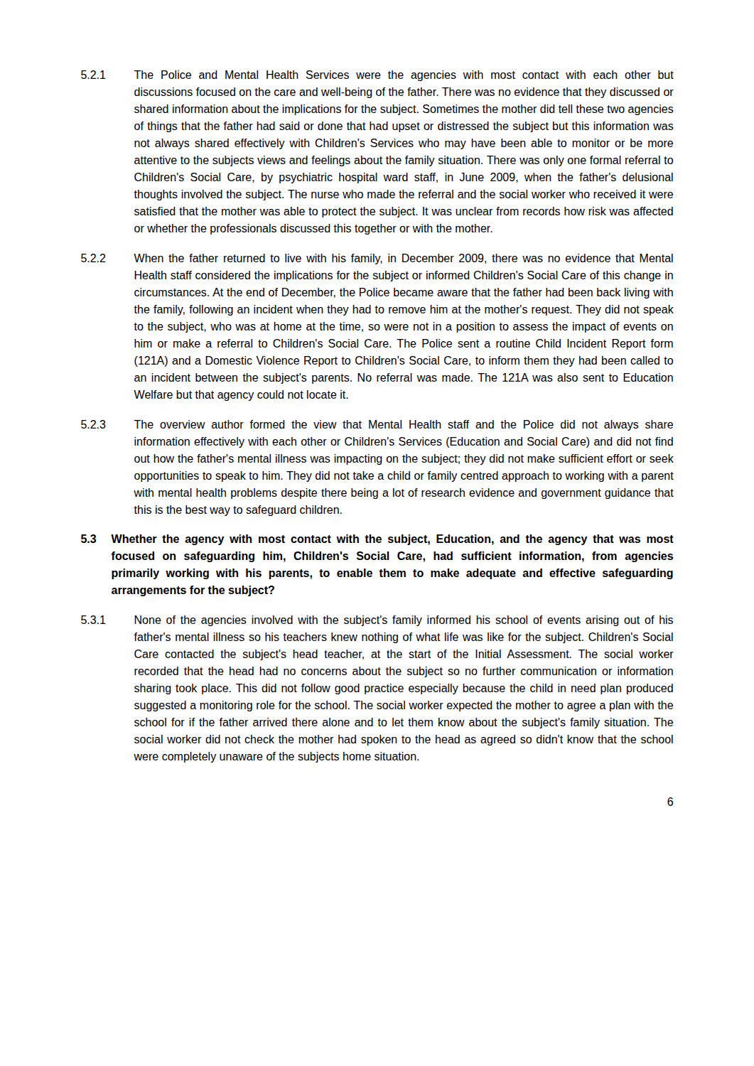5.2.1
The Police and Mental Health Services were the agencies with most contact with each other but discussions focused on the care and well-being of the father. There was no evidence that they discussed or shared information about the implications for the subject. Sometimes the mother did tell these two agencies of things that the father had said or done that had upset or distressed the subject but this information was not always shared effectively with Children's Services who may have been able to monitor or be more attentive to the subjects views and feelings about the family situation. There was only one formal referral to Children's Social Care, by psychiatric hospital ward staff, in June 2009, when the father's delusional thoughts involved the subject. The nurse who made the referral and the social worker who received it were satisfied that the mother was able to protect the subject. It was unclear from records how risk was affected or whether the professionals discussed this together or with the mother.
5.2.2
When the father returned to live with his family, in December 2009, there was no evidence that Mental Health staff considered the implications for the subject or informed Children's Social Care of this change in circumstances. At the end of December, the Police became aware that the father had been back living with the family, following an incident when they had to remove him at the mother's request. They did not speak to the subject, who was at home at the time, so were not in a position to assess the impact of events on him or make a referral to Children's Social Care. The Police sent a routine Child Incident Report form (121A) and a Domestic Violence Report to Children's Social Care, to inform them they had been called to an incident between the subject's parents. No referral was made. The 121A was also sent to Education Welfare but that agency could not locate it.
5.2.3
The overview author formed the view that Mental Health staff and the Police did not always share information effectively with each other or Children's Services (Education and Social Care) and did not find out how the father's mental illness was impacting on the subject; they did not make sufficient effort or seek opportunities to speak to him. They did not take a child or family centred approach to working with a parent with mental health problems despite there being a lot of research evidence and government guidance that this is the best way to safeguard children.
5.3
Whether the agency with most contact with the subject, Education, and the agency that was most focused on safeguarding him, Children's Social Care, had sufficient information, from agencies primarily working with his parents, to enable them to make adequate and effective safeguarding arrangements for the subject?
5.3.1
None of the agencies involved with the subject's family informed his school of events arising out of his father's mental illness so his teachers knew nothing of what life was like for the subject. Children's Social Care contacted the subject's head teacher, at the start of the Initial Assessment. The social worker recorded that the head had no concerns about the subject so no further communication or information sharing took place. This did not follow good practice especially because the child in need plan produced suggested a monitoring role for the school. The social worker expected the mother to agree a plan with the school for if the father arrived there alone and to let them know about the subject's family situation. The social worker did not check the mother had spoken to the head as agreed so didn't know that the school were completely unaware of the subjects home situation.
6